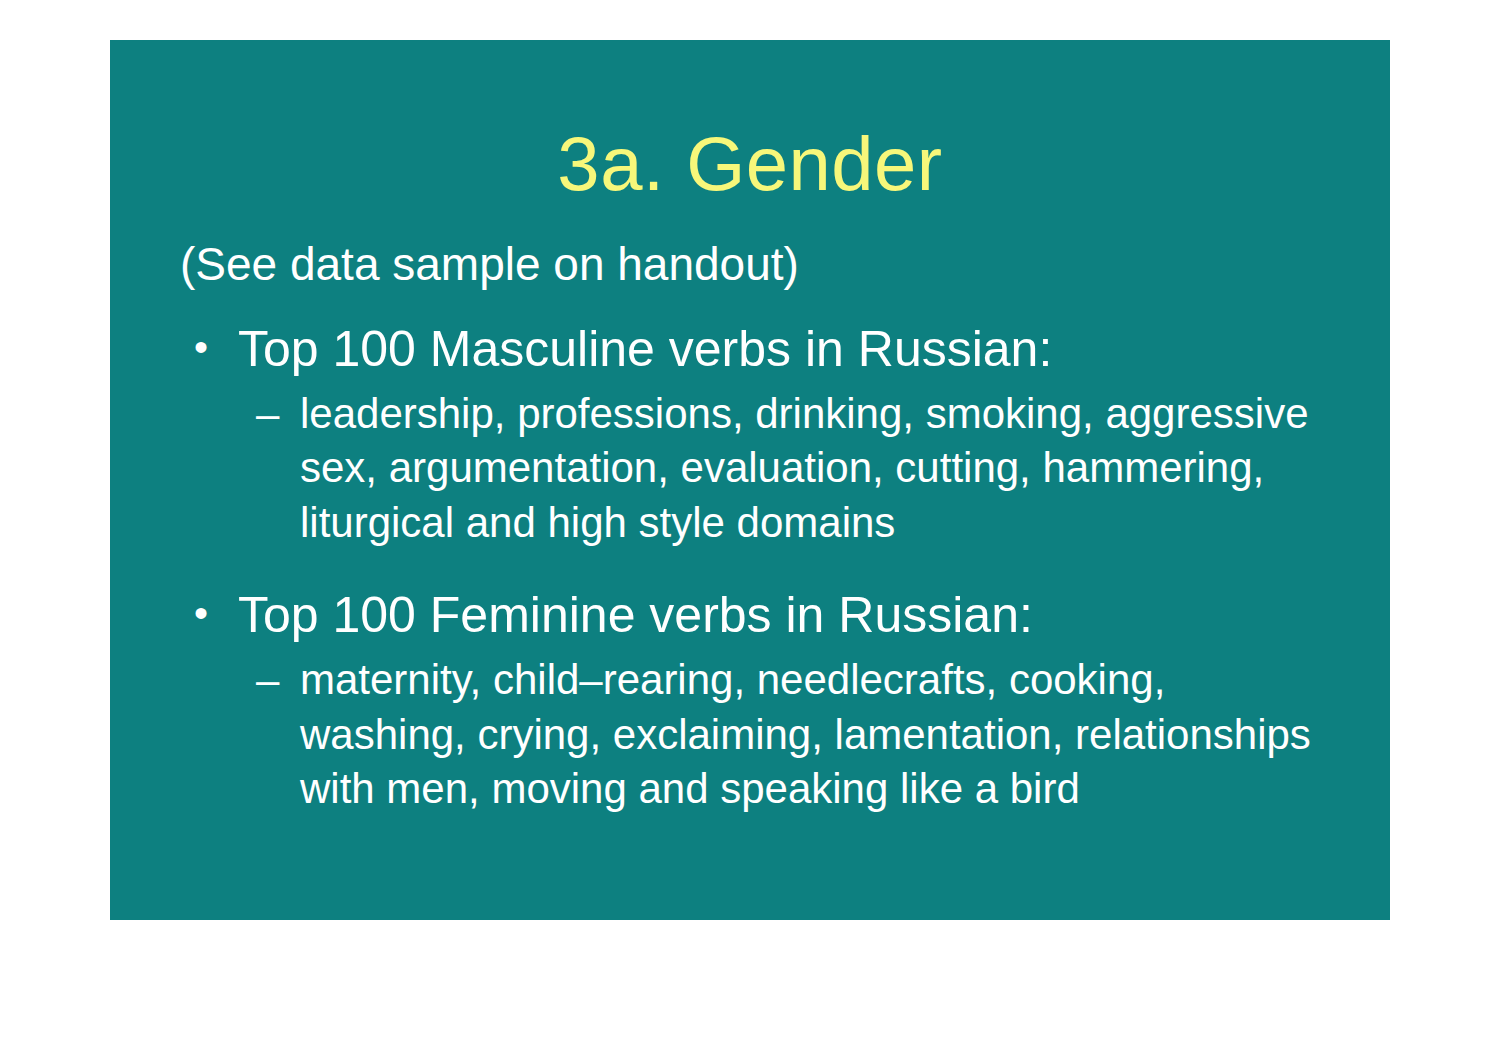3a. Gender
(See data sample on handout)
Top 100 Masculine verbs in Russian:
leadership, professions, drinking, smoking, aggressive sex, argumentation, evaluation, cutting, hammering, liturgical and high style domains
Top 100 Feminine verbs in Russian:
maternity, child–rearing, needlecrafts, cooking, washing, crying, exclaiming, lamentation, relationships with men, moving and speaking like a bird